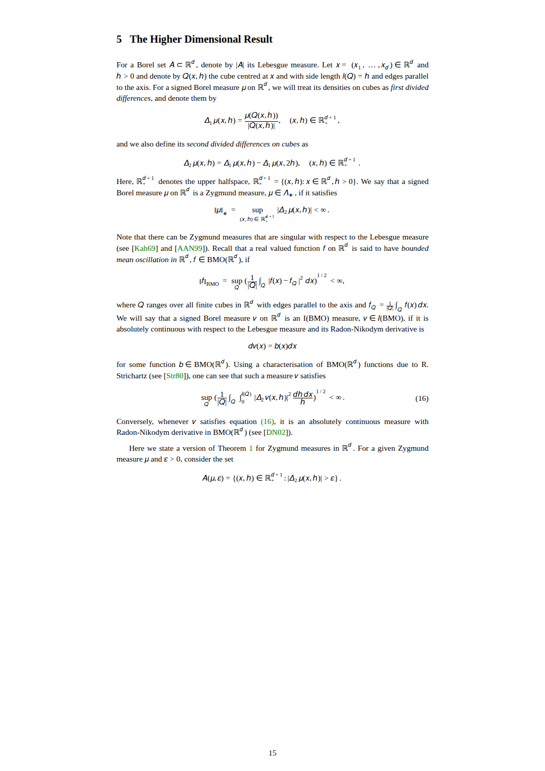5 The Higher Dimensional Result
For a Borel set A⊂ℝd, denote by |A| its Lebesgue measure. Let x= (x1,…,xd)∈ℝd and h>0 and denote by Q(x,h) the cube centred at x and with side length l(Q)=h and edges parallel to the axis. For a signed Borel measure μ on ℝd, we will treat its densities on cubes as first divided differences, and denote them by
Δ1μ(x,h) = μ(Q(x,h)) |Q(x,h)| , (x,h)∈ℝ+d+1 ,
and we also define its second divided differences on cubes as
Δ2μ(x,h) = Δ1μ(x,h) − Δ1μ(x,2h) , (x,h)∈ℝ+d+1 .
Here, ℝ+d+1 denotes the upper halfspace, ℝ+d+1={(x,h):x∈ℝd,h>0}. We say that a signed Borel measure μ on ℝd is a Zygmund measure, μ∈Λ∗, if it satisfies
‖μ‖∗ = sup (x,h)∈ℝ+d+1 |Δ2μ(x,h)| <∞.
Note that there can be Zygmund measures that are singular with respect to the Lebesgue measure (see [Kah69] and [AAN99]). Recall that a real valued function f on ℝd is said to have bounded mean oscillation in ℝd, f∈BMO(ℝd), if
‖f‖BMO = supQ ( 1|Q| ∫Q |f(x)−fQ|2 dx ) 1/2 <∞,
where Q ranges over all finite cubes in ℝd with edges parallel to the axis and fQ=1|Q|∫Qf(x)dx. We will say that a signed Borel measure ν on ℝd is an I(BMO) measure, ν∈I(BMO), if it is absolutely continuous with respect to the Lebesgue measure and its Radon-Nikodym derivative is
dν(x)=b(x)dx
for some function b∈BMO(ℝd). Using a characterisation of BMO(ℝd) functions due to R. Strichartz (see [Str80]), one can see that such a measure ν satisfies
supQ ( 1|Q| ∫Q ∫0l(Q) |Δ2ν(x,h)|2 dhdxh ) 1/2 <∞.
(16)
Conversely, whenever ν satisfies equation (16), it is an absolutely continuous measure with Radon-Nikodym derivative in BMO(ℝd) (see [DN02]).
Here we state a version of Theorem 1 for Zygmund measures in ℝd. For a given Zygmund measure μ and ε>0, consider the set
A(μ,ε) = { (x,h)∈ℝ+d+1 : |Δ2μ(x,h)| >ε } .
15